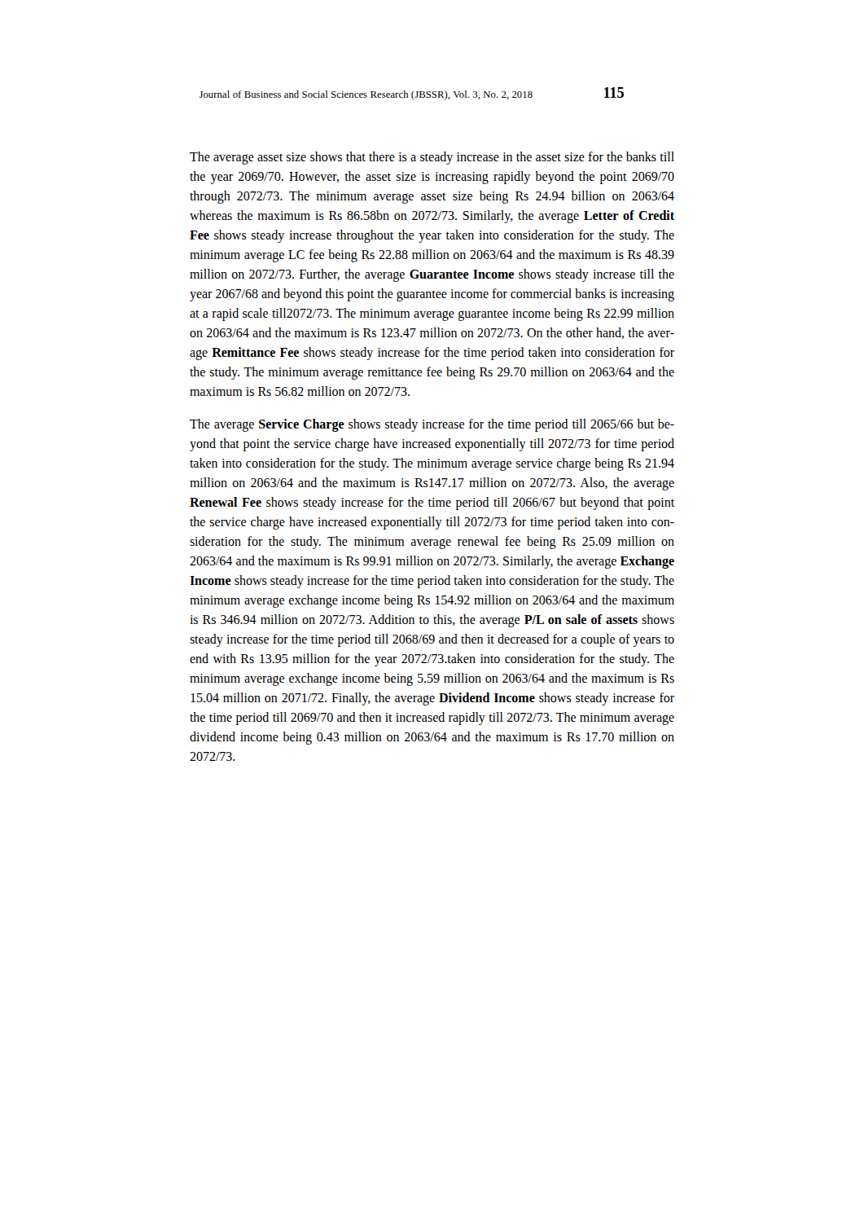Journal of Business and Social Sciences Research (JBSSR), Vol. 3, No. 2, 2018 115
The average asset size shows that there is a steady increase in the asset size for the banks till the year 2069/70. However, the asset size is increasing rapidly beyond the point 2069/70 through 2072/73. The minimum average asset size being Rs 24.94 billion on 2063/64 whereas the maximum is Rs 86.58bn on 2072/73. Similarly, the average Letter of Credit Fee shows steady increase throughout the year taken into consideration for the study. The minimum average LC fee being Rs 22.88 million on 2063/64 and the maximum is Rs 48.39 million on 2072/73. Further, the average Guarantee Income shows steady increase till the year 2067/68 and beyond this point the guarantee income for commercial banks is increasing at a rapid scale till2072/73. The minimum average guarantee income being Rs 22.99 million on 2063/64 and the maximum is Rs 123.47 million on 2072/73. On the other hand, the average Remittance Fee shows steady increase for the time period taken into consideration for the study. The minimum average remittance fee being Rs 29.70 million on 2063/64 and the maximum is Rs 56.82 million on 2072/73.
The average Service Charge shows steady increase for the time period till 2065/66 but beyond that point the service charge have increased exponentially till 2072/73 for time period taken into consideration for the study. The minimum average service charge being Rs 21.94 million on 2063/64 and the maximum is Rs147.17 million on 2072/73. Also, the average Renewal Fee shows steady increase for the time period till 2066/67 but beyond that point the service charge have increased exponentially till 2072/73 for time period taken into consideration for the study. The minimum average renewal fee being Rs 25.09 million on 2063/64 and the maximum is Rs 99.91 million on 2072/73. Similarly, the average Exchange Income shows steady increase for the time period taken into consideration for the study. The minimum average exchange income being Rs 154.92 million on 2063/64 and the maximum is Rs 346.94 million on 2072/73. Addition to this, the average P/L on sale of assets shows steady increase for the time period till 2068/69 and then it decreased for a couple of years to end with Rs 13.95 million for the year 2072/73.taken into consideration for the study. The minimum average exchange income being 5.59 million on 2063/64 and the maximum is Rs 15.04 million on 2071/72. Finally, the average Dividend Income shows steady increase for the time period till 2069/70 and then it increased rapidly till 2072/73. The minimum average dividend income being 0.43 million on 2063/64 and the maximum is Rs 17.70 million on 2072/73.